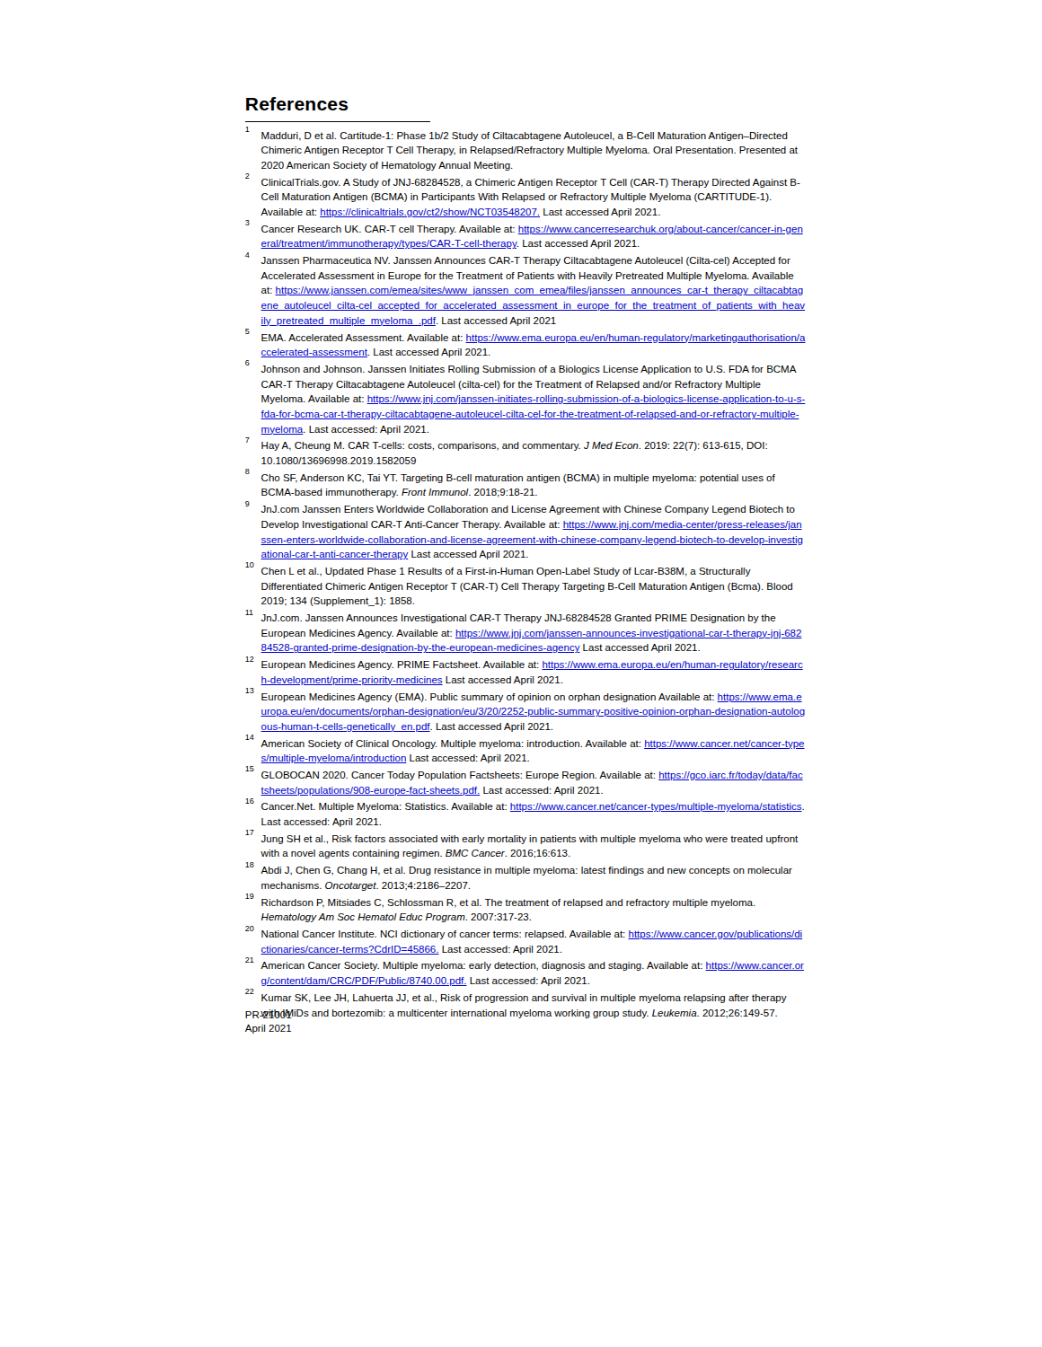References
Madduri, D et al. Cartitude-1: Phase 1b/2 Study of Ciltacabtagene Autoleucel, a B-Cell Maturation Antigen–Directed Chimeric Antigen Receptor T Cell Therapy, in Relapsed/Refractory Multiple Myeloma. Oral Presentation. Presented at 2020 American Society of Hematology Annual Meeting.
ClinicalTrials.gov. A Study of JNJ-68284528, a Chimeric Antigen Receptor T Cell (CAR-T) Therapy Directed Against B-Cell Maturation Antigen (BCMA) in Participants With Relapsed or Refractory Multiple Myeloma (CARTITUDE-1). Available at: https://clinicaltrials.gov/ct2/show/NCT03548207. Last accessed April 2021.
Cancer Research UK. CAR-T cell Therapy. Available at: https://www.cancerresearchuk.org/about-cancer/cancer-in-general/treatment/immunotherapy/types/CAR-T-cell-therapy. Last accessed April 2021.
Janssen Pharmaceutica NV. Janssen Announces CAR-T Therapy Ciltacabtagene Autoleucel (Cilta-cel) Accepted for Accelerated Assessment in Europe for the Treatment of Patients with Heavily Pretreated Multiple Myeloma. Available at: https://www.janssen.com/emea/sites/www_janssen_com_emea/files/janssen_announces_car-t_therapy_ciltacabtagene_autoleucel_cilta-cel_accepted_for_accelerated_assessment_in_europe_for_the_treatment_of_patients_with_heavily_pretreated_multiple_myeloma_.pdf. Last accessed April 2021
EMA. Accelerated Assessment. Available at: https://www.ema.europa.eu/en/human-regulatory/marketingauthorisation/accelerated-assessment. Last accessed April 2021.
Johnson and Johnson. Janssen Initiates Rolling Submission of a Biologics License Application to U.S. FDA for BCMA CAR-T Therapy Ciltacabtagene Autoleucel (cilta-cel) for the Treatment of Relapsed and/or Refractory Multiple Myeloma. Available at: https://www.jnj.com/janssen-initiates-rolling-submission-of-a-biologics-license-application-to-u-s-fda-for-bcma-car-t-therapy-ciltacabtagene-autoleucel-cilta-cel-for-the-treatment-of-relapsed-and-or-refractory-multiple-myeloma. Last accessed: April 2021.
Hay A, Cheung M. CAR T-cells: costs, comparisons, and commentary. J Med Econ. 2019: 22(7): 613-615, DOI: 10.1080/13696998.2019.1582059
Cho SF, Anderson KC, Tai YT. Targeting B-cell maturation antigen (BCMA) in multiple myeloma: potential uses of BCMA-based immunotherapy. Front Immunol. 2018;9:18-21.
JnJ.com Janssen Enters Worldwide Collaboration and License Agreement with Chinese Company Legend Biotech to Develop Investigational CAR-T Anti-Cancer Therapy. Available at: https://www.jnj.com/media-center/press-releases/janssen-enters-worldwide-collaboration-and-license-agreement-with-chinese-company-legend-biotech-to-develop-investigational-car-t-anti-cancer-therapy Last accessed April 2021.
Chen L et al., Updated Phase 1 Results of a First-in-Human Open-Label Study of Lcar-B38M, a Structurally Differentiated Chimeric Antigen Receptor T (CAR-T) Cell Therapy Targeting B-Cell Maturation Antigen (Bcma). Blood 2019; 134 (Supplement_1): 1858.
JnJ.com. Janssen Announces Investigational CAR-T Therapy JNJ-68284528 Granted PRIME Designation by the European Medicines Agency. Available at: https://www.jnj.com/janssen-announces-investigational-car-t-therapy-jnj-68284528-granted-prime-designation-by-the-european-medicines-agency Last accessed April 2021.
European Medicines Agency. PRIME Factsheet. Available at: https://www.ema.europa.eu/en/human-regulatory/research-development/prime-priority-medicines Last accessed April 2021.
European Medicines Agency (EMA). Public summary of opinion on orphan designation Available at: https://www.ema.europa.eu/en/documents/orphan-designation/eu/3/20/2252-public-summary-positive-opinion-orphan-designation-autologous-human-t-cells-genetically_en.pdf. Last accessed April 2021.
American Society of Clinical Oncology. Multiple myeloma: introduction. Available at: https://www.cancer.net/cancer-types/multiple-myeloma/introduction Last accessed: April 2021.
GLOBOCAN 2020. Cancer Today Population Factsheets: Europe Region. Available at: https://gco.iarc.fr/today/data/factsheets/populations/908-europe-fact-sheets.pdf. Last accessed: April 2021.
Cancer.Net. Multiple Myeloma: Statistics. Available at: https://www.cancer.net/cancer-types/multiple-myeloma/statistics. Last accessed: April 2021.
Jung SH et al., Risk factors associated with early mortality in patients with multiple myeloma who were treated upfront with a novel agents containing regimen. BMC Cancer. 2016;16:613.
Abdi J, Chen G, Chang H, et al. Drug resistance in multiple myeloma: latest findings and new concepts on molecular mechanisms. Oncotarget. 2013;4:2186–2207.
Richardson P, Mitsiades C, Schlossman R, et al. The treatment of relapsed and refractory multiple myeloma. Hematology Am Soc Hematol Educ Program. 2007:317-23.
National Cancer Institute. NCI dictionary of cancer terms: relapsed. Available at: https://www.cancer.gov/publications/dictionaries/cancer-terms?CdrID=45866. Last accessed: April 2021.
American Cancer Society. Multiple myeloma: early detection, diagnosis and staging. Available at: https://www.cancer.org/content/dam/CRC/PDF/Public/8740.00.pdf. Last accessed: April 2021.
Kumar SK, Lee JH, Lahuerta JJ, et al., Risk of progression and survival in multiple myeloma relapsing after therapy with IMiDs and bortezomib: a multicenter international myeloma working group study. Leukemia. 2012;26:149-57.
PR-21001
April 2021